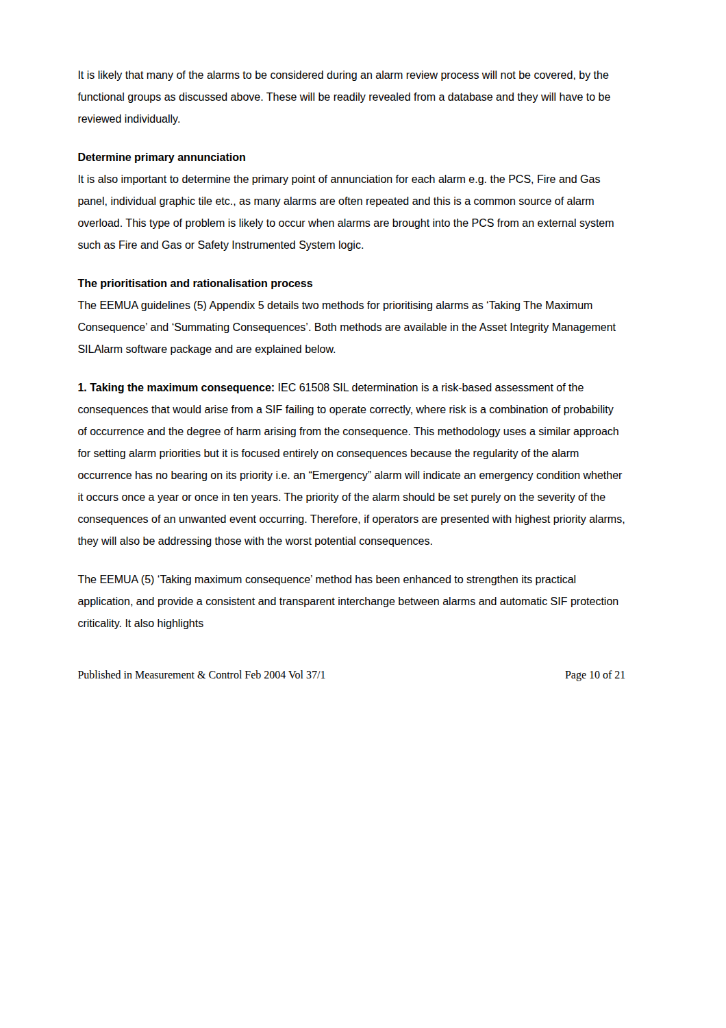It is likely that many of the alarms to be considered during an alarm review process will not be covered, by the functional groups as discussed above. These will be readily revealed from a database and they will have to be reviewed individually.
Determine primary annunciation
It is also important to determine the primary point of annunciation for each alarm e.g. the PCS, Fire and Gas panel, individual graphic tile etc., as many alarms are often repeated and this is a common source of alarm overload. This type of problem is likely to occur when alarms are brought into the PCS from an external system such as Fire and Gas or Safety Instrumented System logic.
The prioritisation and rationalisation process
The EEMUA guidelines (5) Appendix 5 details two methods for prioritising alarms as ‘Taking The Maximum Consequence’ and ‘Summating Consequences’. Both methods are available in the Asset Integrity Management SILAlarm software package and are explained below.
1. Taking the maximum consequence: IEC 61508 SIL determination is a risk-based assessment of the consequences that would arise from a SIF failing to operate correctly, where risk is a combination of probability of occurrence and the degree of harm arising from the consequence. This methodology uses a similar approach for setting alarm priorities but it is focused entirely on consequences because the regularity of the alarm occurrence has no bearing on its priority i.e. an “Emergency” alarm will indicate an emergency condition whether it occurs once a year or once in ten years. The priority of the alarm should be set purely on the severity of the consequences of an unwanted event occurring. Therefore, if operators are presented with highest priority alarms, they will also be addressing those with the worst potential consequences.
The EEMUA (5) ‘Taking maximum consequence’ method has been enhanced to strengthen its practical application, and provide a consistent and transparent interchange between alarms and automatic SIF protection criticality. It also highlights
Published in Measurement & Control Feb 2004 Vol 37/1 Page 10 of 21